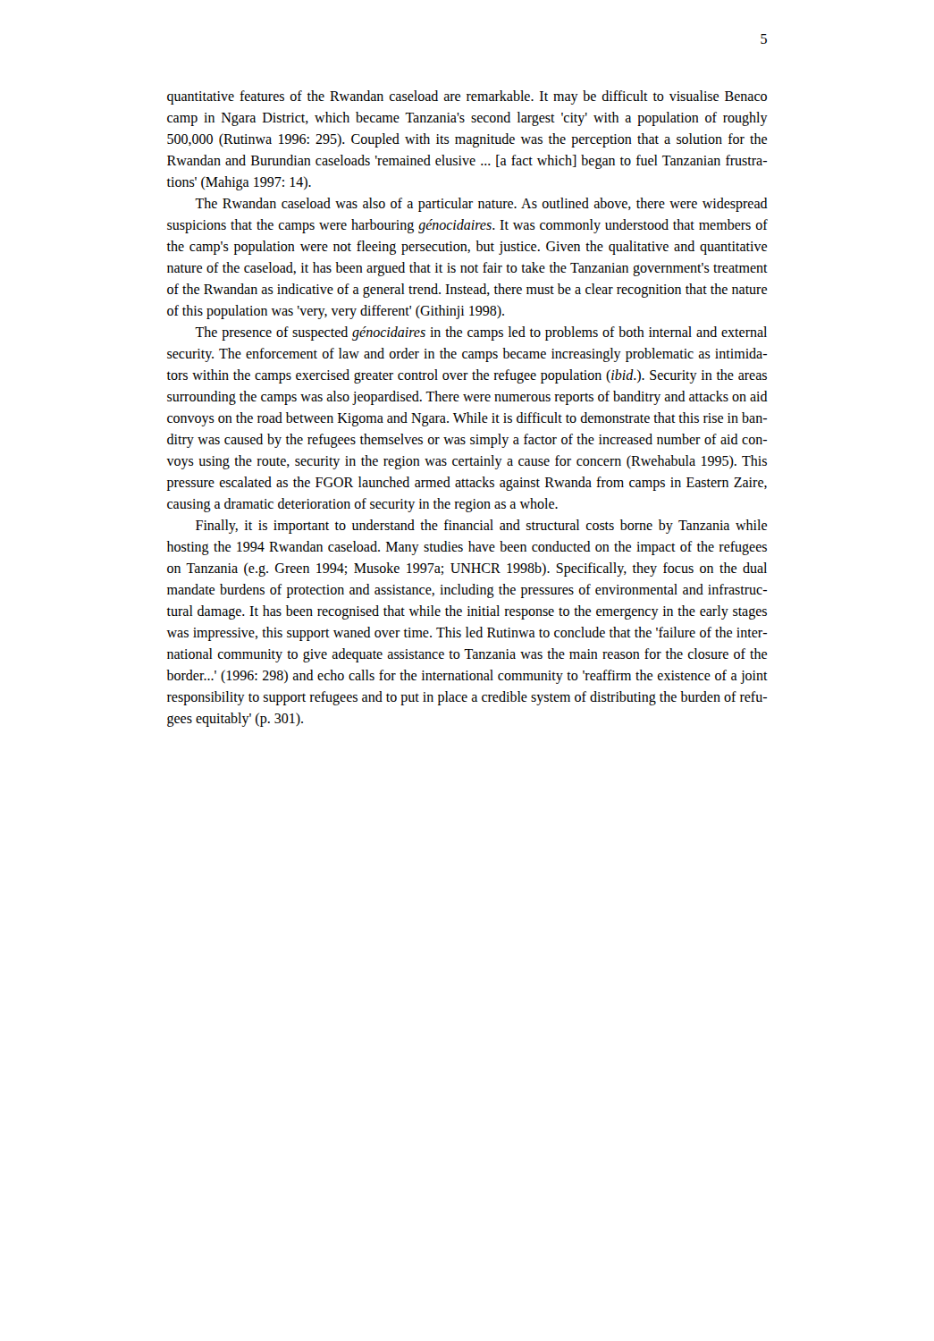5
quantitative features of the Rwandan caseload are remarkable. It may be difficult to visualise Benaco camp in Ngara District, which became Tanzania's second largest 'city' with a population of roughly 500,000 (Rutinwa 1996: 295). Coupled with its magnitude was the perception that a solution for the Rwandan and Burundian caseloads 'remained elusive ... [a fact which] began to fuel Tanzanian frustrations' (Mahiga 1997: 14).
The Rwandan caseload was also of a particular nature. As outlined above, there were widespread suspicions that the camps were harbouring génocidaires. It was commonly understood that members of the camp's population were not fleeing persecution, but justice. Given the qualitative and quantitative nature of the caseload, it has been argued that it is not fair to take the Tanzanian government's treatment of the Rwandan as indicative of a general trend. Instead, there must be a clear recognition that the nature of this population was 'very, very different' (Githinji 1998).
The presence of suspected génocidaires in the camps led to problems of both internal and external security. The enforcement of law and order in the camps became increasingly problematic as intimidators within the camps exercised greater control over the refugee population (ibid.). Security in the areas surrounding the camps was also jeopardised. There were numerous reports of banditry and attacks on aid convoys on the road between Kigoma and Ngara. While it is difficult to demonstrate that this rise in banditry was caused by the refugees themselves or was simply a factor of the increased number of aid convoys using the route, security in the region was certainly a cause for concern (Rwehabula 1995). This pressure escalated as the FGOR launched armed attacks against Rwanda from camps in Eastern Zaire, causing a dramatic deterioration of security in the region as a whole.
Finally, it is important to understand the financial and structural costs borne by Tanzania while hosting the 1994 Rwandan caseload. Many studies have been conducted on the impact of the refugees on Tanzania (e.g. Green 1994; Musoke 1997a; UNHCR 1998b). Specifically, they focus on the dual mandate burdens of protection and assistance, including the pressures of environmental and infrastructural damage. It has been recognised that while the initial response to the emergency in the early stages was impressive, this support waned over time. This led Rutinwa to conclude that the 'failure of the international community to give adequate assistance to Tanzania was the main reason for the closure of the border...' (1996: 298) and echo calls for the international community to 'reaffirm the existence of a joint responsibility to support refugees and to put in place a credible system of distributing the burden of refugees equitably' (p. 301).